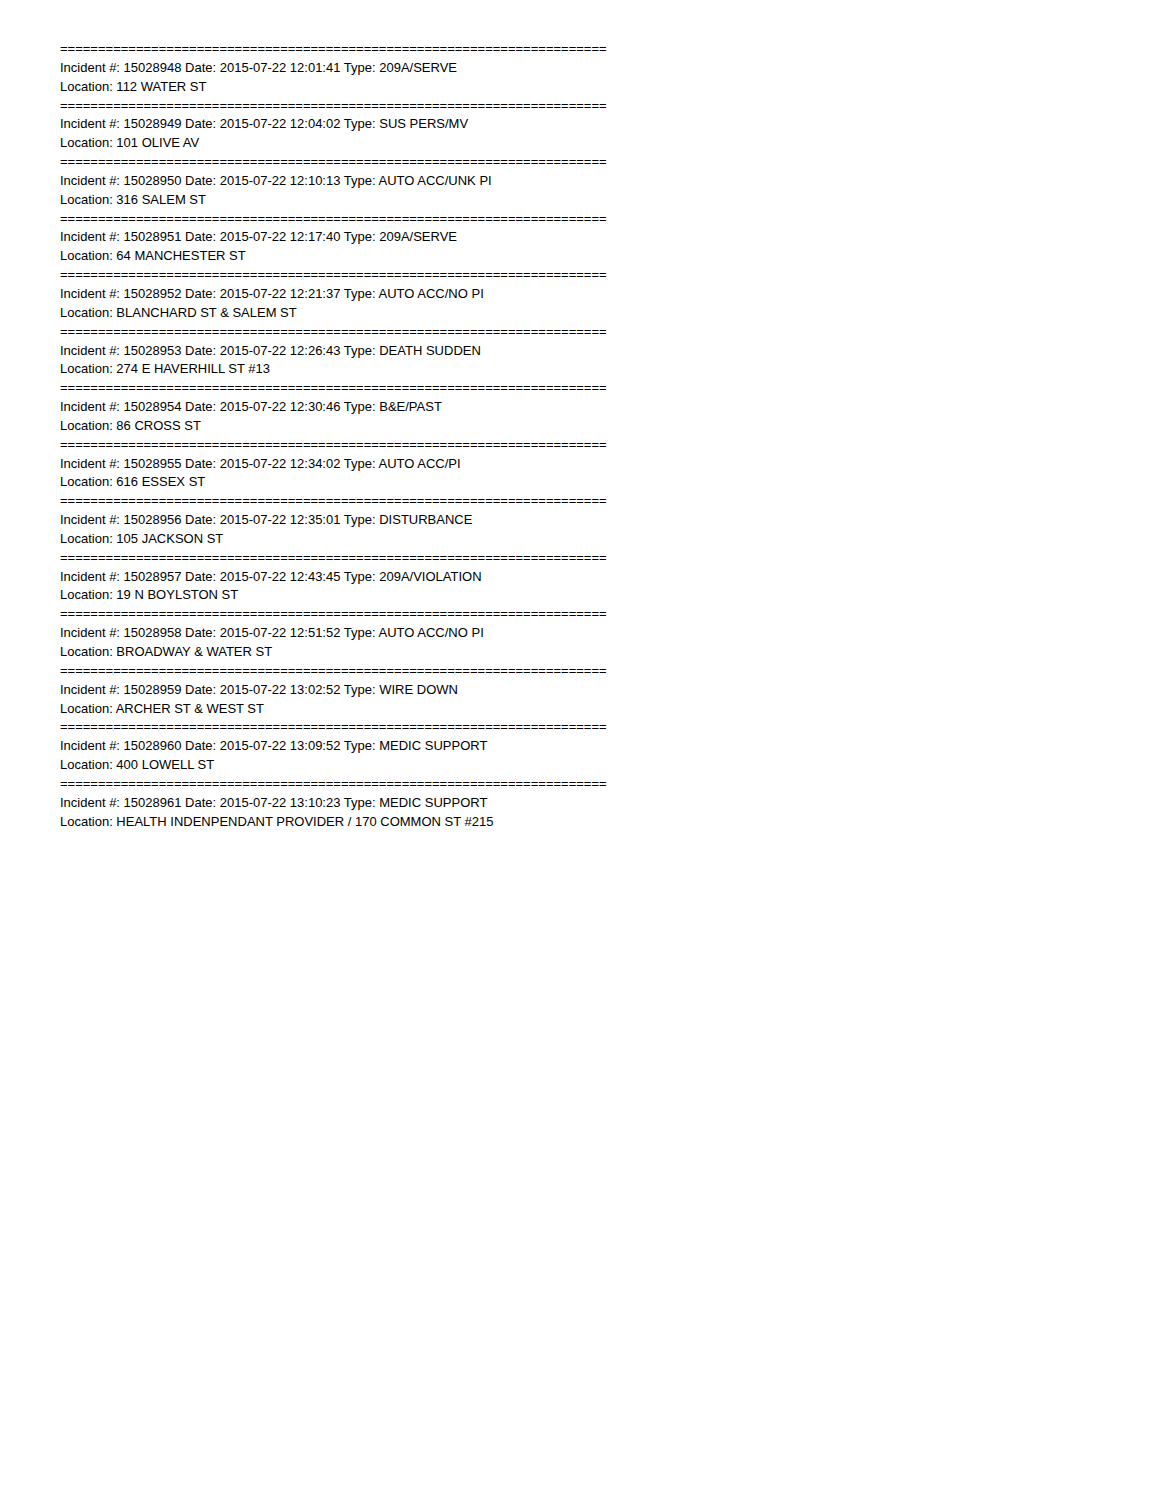========================================================================
Incident #: 15028948 Date: 2015-07-22 12:01:41 Type: 209A/SERVE
Location: 112 WATER ST
========================================================================
Incident #: 15028949 Date: 2015-07-22 12:04:02 Type: SUS PERS/MV
Location: 101 OLIVE AV
========================================================================
Incident #: 15028950 Date: 2015-07-22 12:10:13 Type: AUTO ACC/UNK PI
Location: 316 SALEM ST
========================================================================
Incident #: 15028951 Date: 2015-07-22 12:17:40 Type: 209A/SERVE
Location: 64 MANCHESTER ST
========================================================================
Incident #: 15028952 Date: 2015-07-22 12:21:37 Type: AUTO ACC/NO PI
Location: BLANCHARD ST & SALEM ST
========================================================================
Incident #: 15028953 Date: 2015-07-22 12:26:43 Type: DEATH SUDDEN
Location: 274 E HAVERHILL ST #13
========================================================================
Incident #: 15028954 Date: 2015-07-22 12:30:46 Type: B&E/PAST
Location: 86 CROSS ST
========================================================================
Incident #: 15028955 Date: 2015-07-22 12:34:02 Type: AUTO ACC/PI
Location: 616 ESSEX ST
========================================================================
Incident #: 15028956 Date: 2015-07-22 12:35:01 Type: DISTURBANCE
Location: 105 JACKSON ST
========================================================================
Incident #: 15028957 Date: 2015-07-22 12:43:45 Type: 209A/VIOLATION
Location: 19 N BOYLSTON ST
========================================================================
Incident #: 15028958 Date: 2015-07-22 12:51:52 Type: AUTO ACC/NO PI
Location: BROADWAY & WATER ST
========================================================================
Incident #: 15028959 Date: 2015-07-22 13:02:52 Type: WIRE DOWN
Location: ARCHER ST & WEST ST
========================================================================
Incident #: 15028960 Date: 2015-07-22 13:09:52 Type: MEDIC SUPPORT
Location: 400 LOWELL ST
========================================================================
Incident #: 15028961 Date: 2015-07-22 13:10:23 Type: MEDIC SUPPORT
Location: HEALTH INDENPENDANT PROVIDER / 170 COMMON ST #215